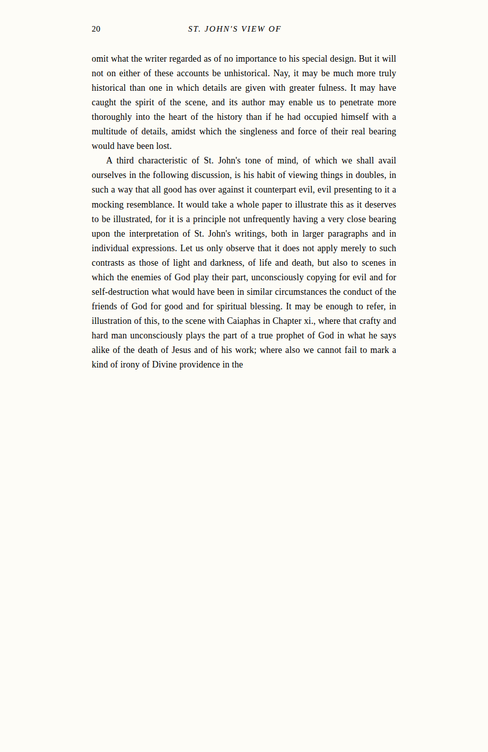20 ST. JOHN'S VIEW OF
omit what the writer regarded as of no importance to his special design. But it will not on either of these accounts be unhistorical. Nay, it may be much more truly historical than one in which details are given with greater fulness. It may have caught the spirit of the scene, and its author may enable us to penetrate more thoroughly into the heart of the history than if he had occupied himself with a multitude of details, amidst which the singleness and force of their real bearing would have been lost.
A third characteristic of St. John's tone of mind, of which we shall avail ourselves in the following discussion, is his habit of viewing things in doubles, in such a way that all good has over against it counterpart evil, evil presenting to it a mocking resemblance. It would take a whole paper to illustrate this as it deserves to be illustrated, for it is a principle not unfrequently having a very close bearing upon the interpretation of St. John's writings, both in larger paragraphs and in individual expressions. Let us only observe that it does not apply merely to such contrasts as those of light and darkness, of life and death, but also to scenes in which the enemies of God play their part, unconsciously copying for evil and for self-destruction what would have been in similar circumstances the conduct of the friends of God for good and for spiritual blessing. It may be enough to refer, in illustration of this, to the scene with Caiaphas in Chapter xi., where that crafty and hard man unconsciously plays the part of a true prophet of God in what he says alike of the death of Jesus and of his work; where also we cannot fail to mark a kind of irony of Divine providence in the